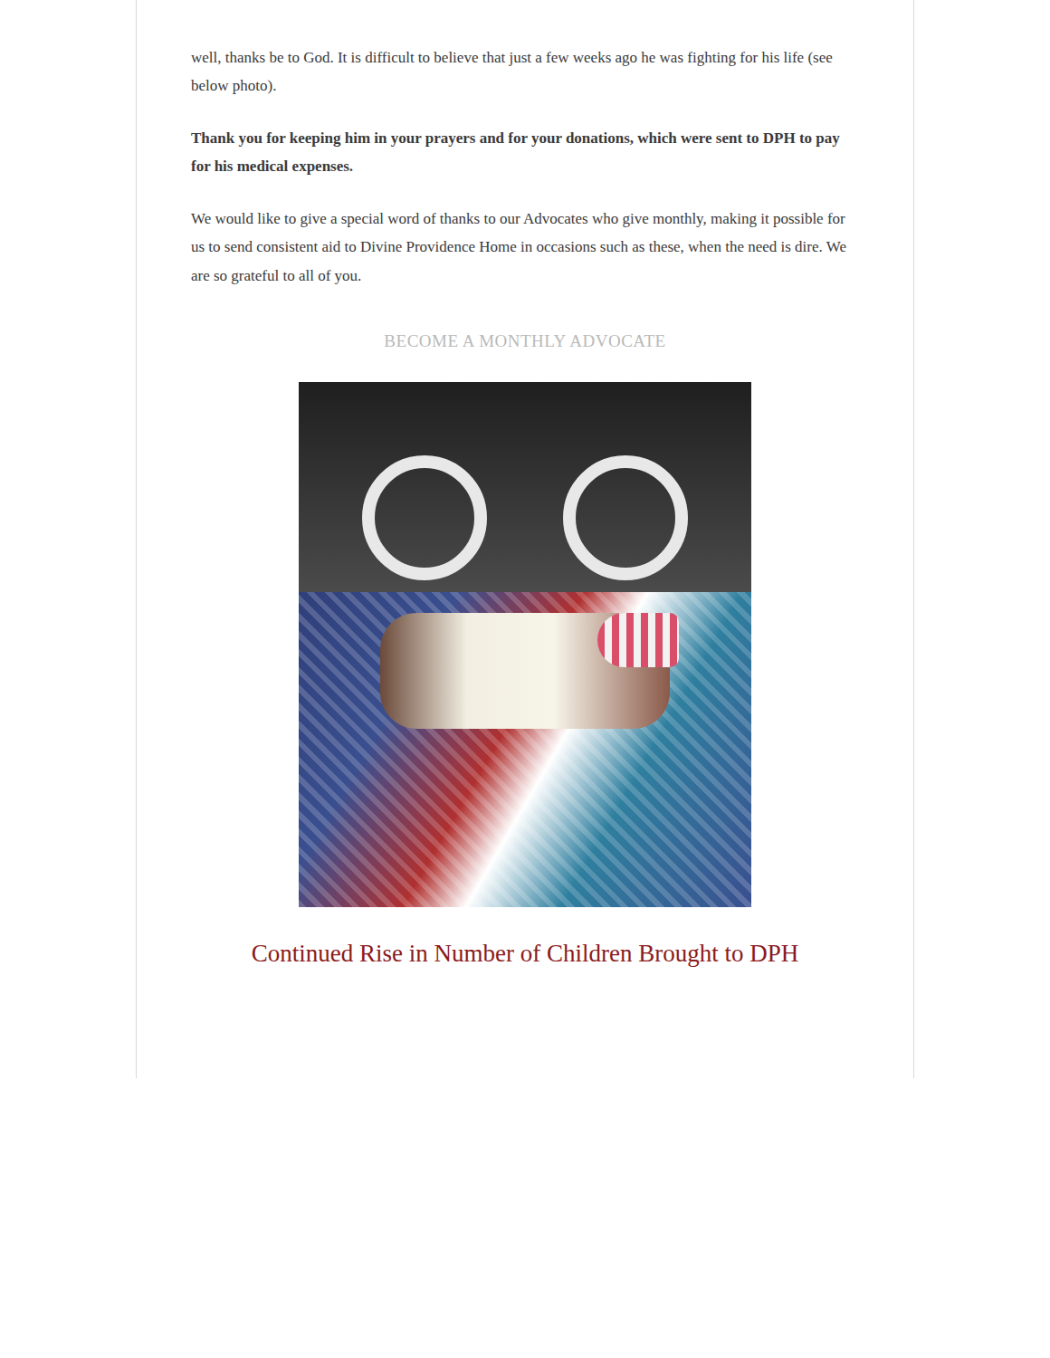well, thanks be to God. It is difficult to believe that just a few weeks ago he was fighting for his life (see below photo).
Thank you for keeping him in your prayers and for your donations, which were sent to DPH to pay for his medical expenses.
We would like to give a special word of thanks to our Advocates who give monthly, making it possible for us to send consistent aid to Divine Providence Home in occasions such as these, when the need is dire. We are so grateful to all of you.
BECOME A MONTHLY ADVOCATE
Continued Rise in Number of Children Brought to DPH